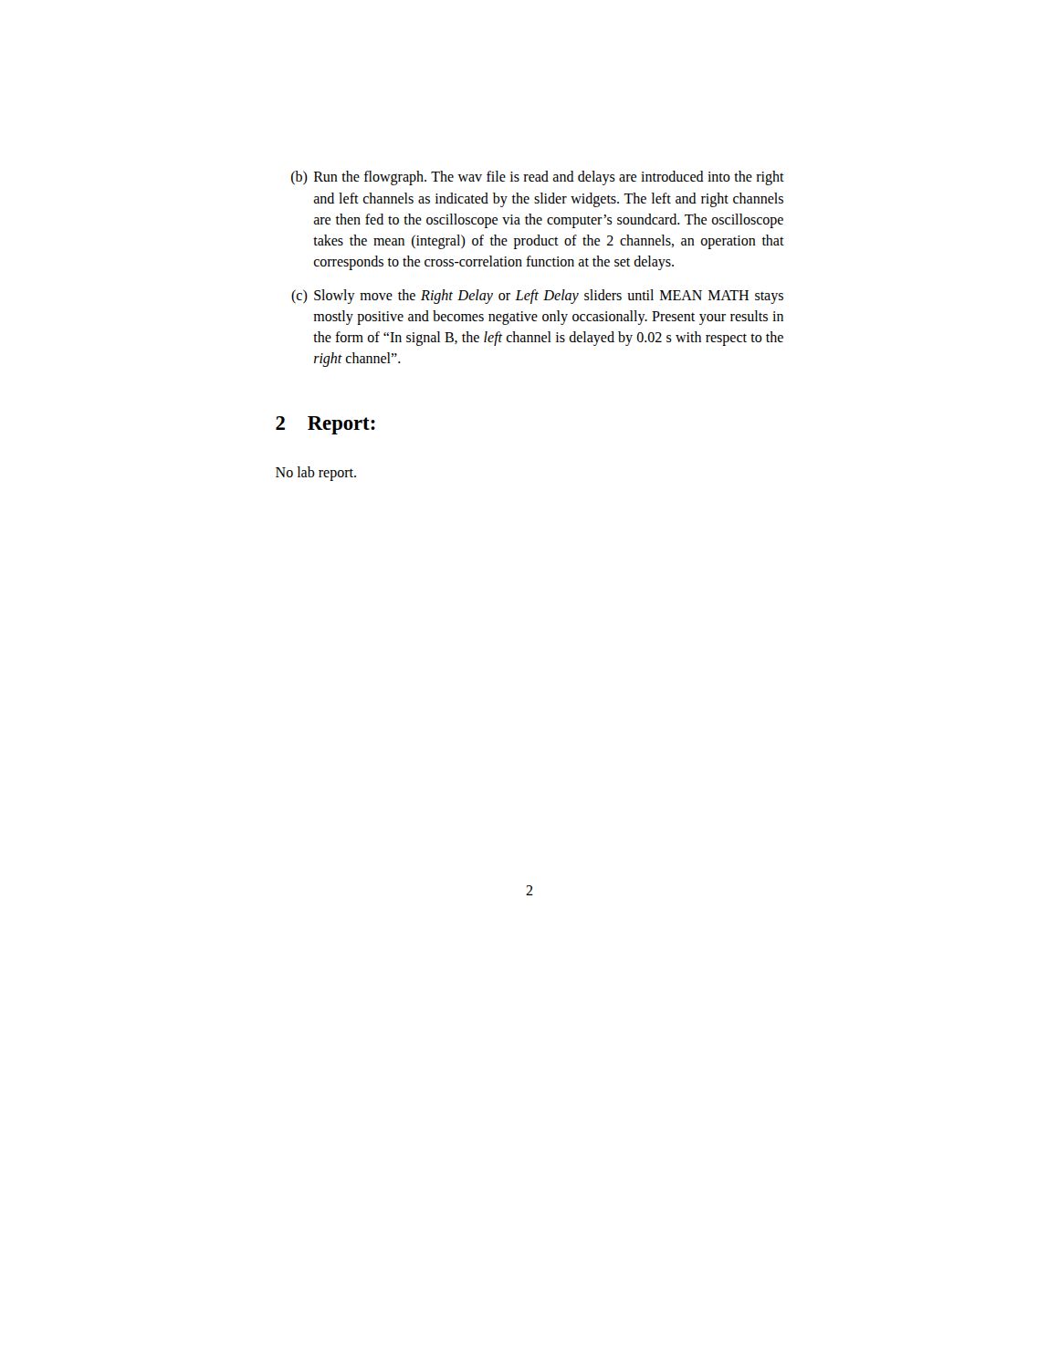(b) Run the flowgraph. The wav file is read and delays are introduced into the right and left channels as indicated by the slider widgets. The left and right channels are then fed to the oscilloscope via the computer’s soundcard. The oscilloscope takes the mean (integral) of the product of the 2 channels, an operation that corresponds to the cross-correlation function at the set delays.
(c) Slowly move the Right Delay or Left Delay sliders until MEAN MATH stays mostly positive and becomes negative only occasionally. Present your results in the form of “In signal B, the left channel is delayed by 0.02 s with respect to the right channel”.
2 Report:
No lab report.
2